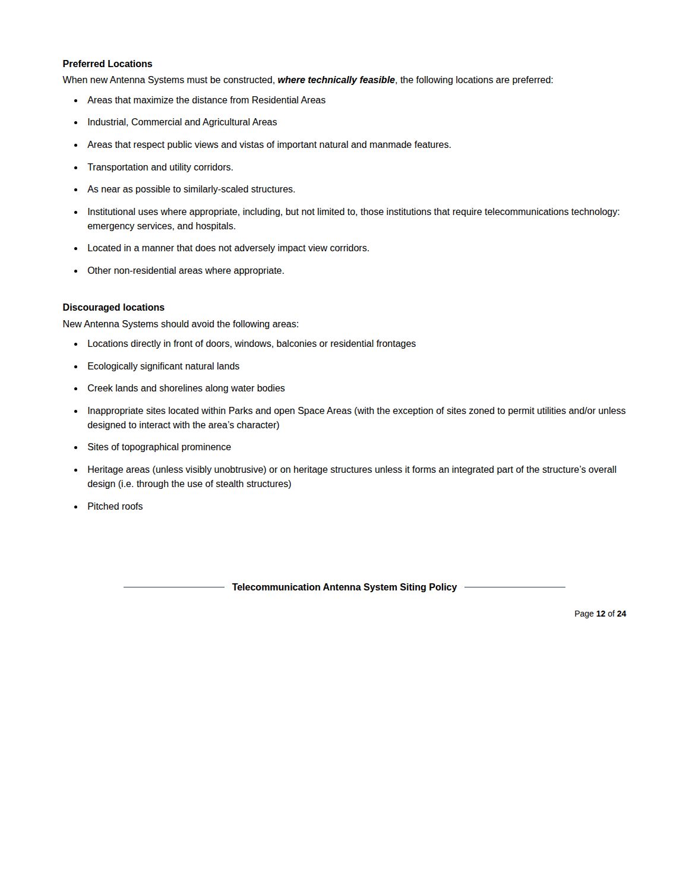Preferred Locations
When new Antenna Systems must be constructed, where technically feasible, the following locations are preferred:
Areas that maximize the distance from Residential Areas
Industrial, Commercial and Agricultural Areas
Areas that respect public views and vistas of important natural and manmade features.
Transportation and utility corridors.
As near as possible to similarly-scaled structures.
Institutional uses where appropriate, including, but not limited to, those institutions that require telecommunications technology: emergency services, and hospitals.
Located in a manner that does not adversely impact view corridors.
Other non-residential areas where appropriate.
Discouraged locations
New Antenna Systems should avoid the following areas:
Locations directly in front of doors, windows, balconies or residential frontages
Ecologically significant natural lands
Creek lands and shorelines along water bodies
Inappropriate sites located within Parks and open Space Areas (with the exception of sites zoned to permit utilities and/or unless designed to interact with the area’s character)
Sites of topographical prominence
Heritage areas (unless visibly unobtrusive) or on heritage structures unless it forms an integrated part of the structure’s overall design (i.e. through the use of stealth structures)
Pitched roofs
Telecommunication Antenna System Siting Policy
Page 12 of 24